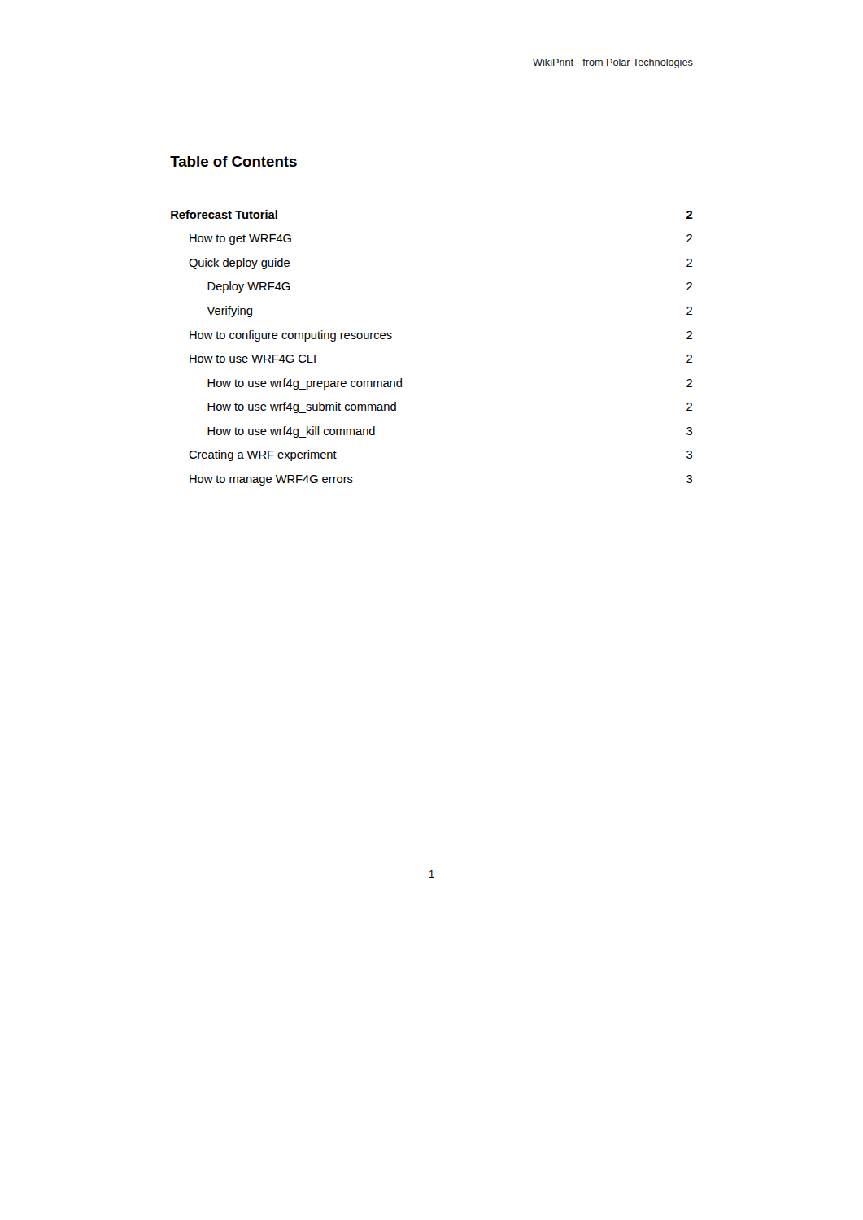WikiPrint - from Polar Technologies
Table of Contents
Reforecast Tutorial 2
How to get WRF4G 2
Quick deploy guide 2
Deploy WRF4G 2
Verifying 2
How to configure computing resources 2
How to use WRF4G CLI 2
How to use wrf4g_prepare command 2
How to use wrf4g_submit command 2
How to use wrf4g_kill command 3
Creating a WRF experiment 3
How to manage WRF4G errors 3
1